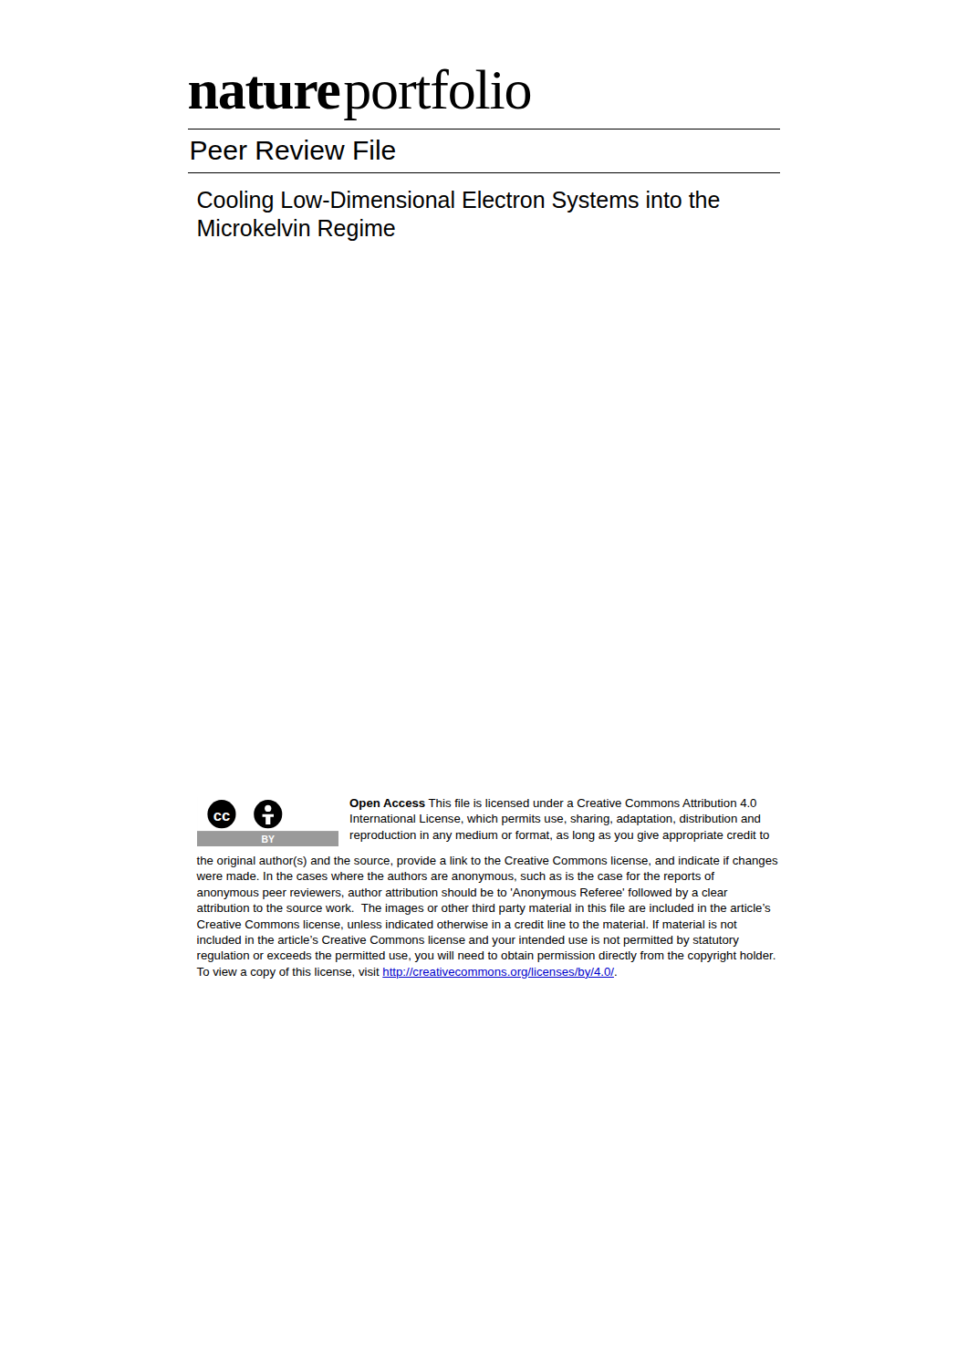nature portfolio
Peer Review File
Cooling Low-Dimensional Electron Systems into the Microkelvin Regime
cc BY
Open Access This file is licensed under a Creative Commons Attribution 4.0 International License, which permits use, sharing, adaptation, distribution and reproduction in any medium or format, as long as you give appropriate credit to
the original author(s) and the source, provide a link to the Creative Commons license, and indicate if changes were made. In the cases where the authors are anonymous, such as is the case for the reports of anonymous peer reviewers, author attribution should be to 'Anonymous Referee' followed by a clear attribution to the source work. The images or other third party material in this file are included in the article’s Creative Commons license, unless indicated otherwise in a credit line to the material. If material is not included in the article’s Creative Commons license and your intended use is not permitted by statutory regulation or exceeds the permitted use, you will need to obtain permission directly from the copyright holder. To view a copy of this license, visit http://creativecommons.org/licenses/by/4.0/.